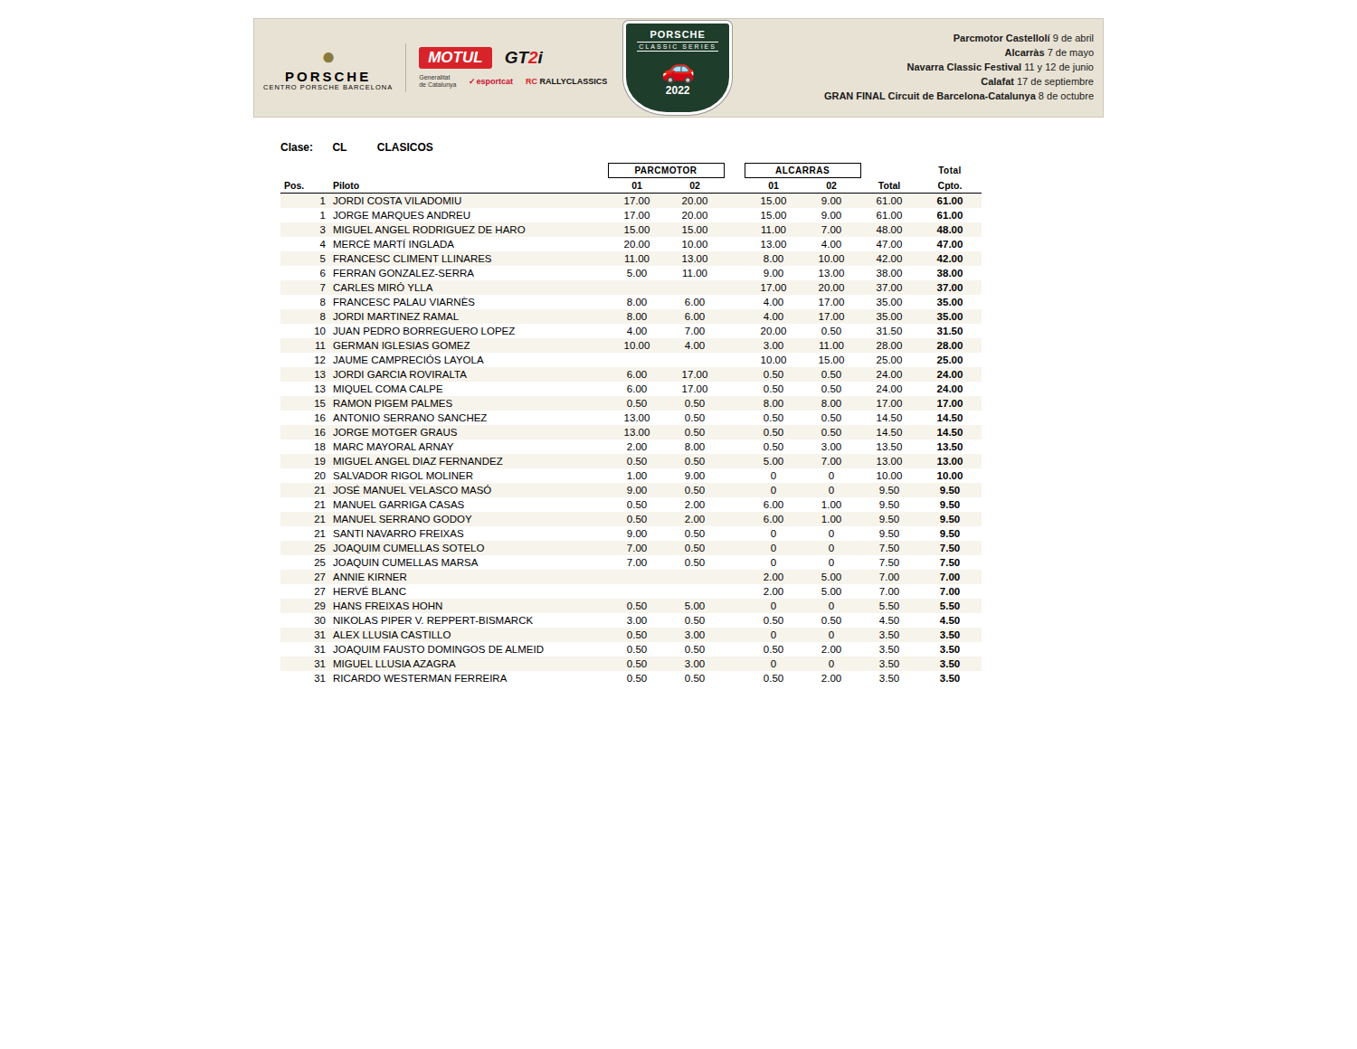●
PORSCHE
CENTRO PORSCHE BARCELONA
MOTUL GT2i
Generalitat
de Catalunya ✓esportcat RC RALLYCLASSICS
PORSCHE
CLASSIC SERIES
🚗
2022
Parcmotor Castellolí 9 de abril
Alcarràs 7 de mayo
Navarra Classic Festival 11 y 12 de junio
Calafat 17 de septiembre
GRAN FINAL Circuit de Barcelona-Catalunya 8 de octubre
Clase: CL CLASICOS
| | | PARCMOTOR | | ALCARRAS | | Total |
| --- | --- | --- | --- | --- | --- | --- |
| Pos. | Piloto | 01 | 02 | | 01 | 02 | Total | Cpto. |
| 1 | JORDI COSTA VILADOMIU | 17.00 | 20.00 | | 15.00 | 9.00 | 61.00 | 61.00 |
| 1 | JORGE MARQUES ANDREU | 17.00 | 20.00 | | 15.00 | 9.00 | 61.00 | 61.00 |
| 3 | MIGUEL ANGEL RODRIGUEZ DE HARO | 15.00 | 15.00 | | 11.00 | 7.00 | 48.00 | 48.00 |
| 4 | MERCÈ MARTÍ INGLADA | 20.00 | 10.00 | | 13.00 | 4.00 | 47.00 | 47.00 |
| 5 | FRANCESC CLIMENT LLINARES | 11.00 | 13.00 | | 8.00 | 10.00 | 42.00 | 42.00 |
| 6 | FERRAN GONZALEZ-SERRA | 5.00 | 11.00 | | 9.00 | 13.00 | 38.00 | 38.00 |
| 7 | CARLES MIRÓ YLLA | | | | 17.00 | 20.00 | 37.00 | 37.00 |
| 8 | FRANCESC PALAU VIARNÈS | 8.00 | 6.00 | | 4.00 | 17.00 | 35.00 | 35.00 |
| 8 | JORDI MARTINEZ RAMAL | 8.00 | 6.00 | | 4.00 | 17.00 | 35.00 | 35.00 |
| 10 | JUAN PEDRO BORREGUERO LOPEZ | 4.00 | 7.00 | | 20.00 | 0.50 | 31.50 | 31.50 |
| 11 | GERMAN IGLESIAS GOMEZ | 10.00 | 4.00 | | 3.00 | 11.00 | 28.00 | 28.00 |
| 12 | JAUME CAMPRECIÓS LAYOLA | | | | 10.00 | 15.00 | 25.00 | 25.00 |
| 13 | JORDI GARCIA ROVIRALTA | 6.00 | 17.00 | | 0.50 | 0.50 | 24.00 | 24.00 |
| 13 | MIQUEL COMA CALPE | 6.00 | 17.00 | | 0.50 | 0.50 | 24.00 | 24.00 |
| 15 | RAMON PIGEM PALMES | 0.50 | 0.50 | | 8.00 | 8.00 | 17.00 | 17.00 |
| 16 | ANTONIO SERRANO SANCHEZ | 13.00 | 0.50 | | 0.50 | 0.50 | 14.50 | 14.50 |
| 16 | JORGE MOTGER GRAUS | 13.00 | 0.50 | | 0.50 | 0.50 | 14.50 | 14.50 |
| 18 | MARC MAYORAL ARNAY | 2.00 | 8.00 | | 0.50 | 3.00 | 13.50 | 13.50 |
| 19 | MIGUEL ANGEL DIAZ FERNANDEZ | 0.50 | 0.50 | | 5.00 | 7.00 | 13.00 | 13.00 |
| 20 | SALVADOR RIGOL MOLINER | 1.00 | 9.00 | | 0 | 0 | 10.00 | 10.00 |
| 21 | JOSÉ MANUEL VELASCO MASÓ | 9.00 | 0.50 | | 0 | 0 | 9.50 | 9.50 |
| 21 | MANUEL GARRIGA CASAS | 0.50 | 2.00 | | 6.00 | 1.00 | 9.50 | 9.50 |
| 21 | MANUEL SERRANO GODOY | 0.50 | 2.00 | | 6.00 | 1.00 | 9.50 | 9.50 |
| 21 | SANTI NAVARRO FREIXAS | 9.00 | 0.50 | | 0 | 0 | 9.50 | 9.50 |
| 25 | JOAQUIM CUMELLAS SOTELO | 7.00 | 0.50 | | 0 | 0 | 7.50 | 7.50 |
| 25 | JOAQUIN CUMELLAS MARSA | 7.00 | 0.50 | | 0 | 0 | 7.50 | 7.50 |
| 27 | ANNIE KIRNER | | | | 2.00 | 5.00 | 7.00 | 7.00 |
| 27 | HERVÉ BLANC | | | | 2.00 | 5.00 | 7.00 | 7.00 |
| 29 | HANS FREIXAS HOHN | 0.50 | 5.00 | | 0 | 0 | 5.50 | 5.50 |
| 30 | NIKOLAS PIPER V. REPPERT-BISMARCK | 3.00 | 0.50 | | 0.50 | 0.50 | 4.50 | 4.50 |
| 31 | ALEX LLUSIA CASTILLO | 0.50 | 3.00 | | 0 | 0 | 3.50 | 3.50 |
| 31 | JOAQUIM FAUSTO DOMINGOS DE ALMEID | 0.50 | 0.50 | | 0.50 | 2.00 | 3.50 | 3.50 |
| 31 | MIGUEL LLUSIA AZAGRA | 0.50 | 3.00 | | 0 | 0 | 3.50 | 3.50 |
| 31 | RICARDO WESTERMAN FERREIRA | 0.50 | 0.50 | | 0.50 | 2.00 | 3.50 | 3.50 |